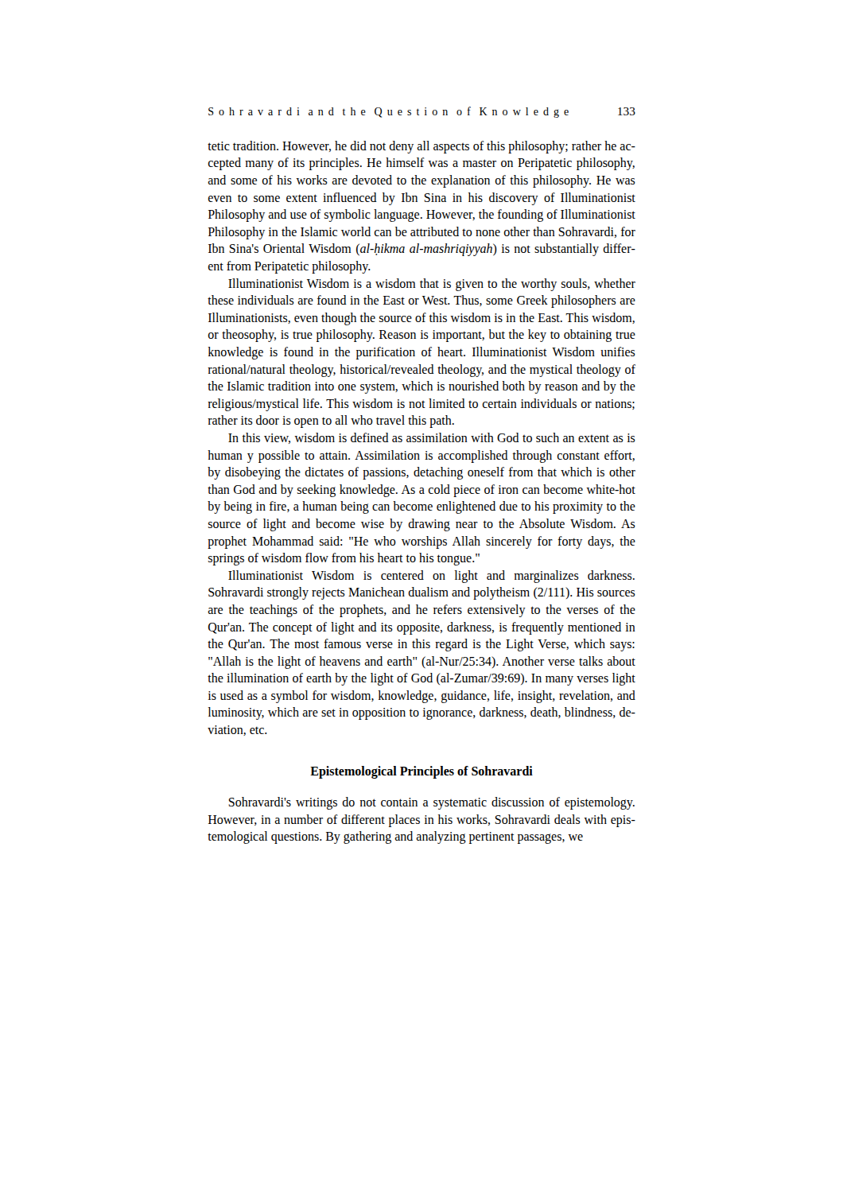S o h r a v a r d i a n d t h e Q u e s t i o n o f K n o w l e d g e 133
tetic tradition. However, he did not deny all aspects of this philosophy; rather he accepted many of its principles. He himself was a master on Peripatetic philosophy, and some of his works are devoted to the explanation of this philosophy. He was even to some extent influenced by Ibn Sina in his discovery of Illuminationist Philosophy and use of symbolic language. However, the founding of Illuminationist Philosophy in the Islamic world can be attributed to none other than Sohravardi, for Ibn Sina's Oriental Wisdom (al-ḥikma al-mashriqiyyah) is not substantially different from Peripatetic philosophy.
Illuminationist Wisdom is a wisdom that is given to the worthy souls, whether these individuals are found in the East or West. Thus, some Greek philosophers are Illuminationists, even though the source of this wisdom is in the East. This wisdom, or theosophy, is true philosophy. Reason is important, but the key to obtaining true knowledge is found in the purification of heart. Illuminationist Wisdom unifies rational/natural theology, historical/revealed theology, and the mystical theology of the Islamic tradition into one system, which is nourished both by reason and by the religious/mystical life. This wisdom is not limited to certain individuals or nations; rather its door is open to all who travel this path.
In this view, wisdom is defined as assimilation with God to such an extent as is human y possible to attain. Assimilation is accomplished through constant effort, by disobeying the dictates of passions, detaching oneself from that which is other than God and by seeking knowledge. As a cold piece of iron can become white-hot by being in fire, a human being can become enlightened due to his proximity to the source of light and become wise by drawing near to the Absolute Wisdom. As prophet Mohammad said: "He who worships Allah sincerely for forty days, the springs of wisdom flow from his heart to his tongue."
Illuminationist Wisdom is centered on light and marginalizes darkness. Sohravardi strongly rejects Manichean dualism and polytheism (2/111). His sources are the teachings of the prophets, and he refers extensively to the verses of the Qur'an. The concept of light and its opposite, darkness, is frequently mentioned in the Qur'an. The most famous verse in this regard is the Light Verse, which says: "Allah is the light of heavens and earth" (al-Nur/25:34). Another verse talks about the illumination of earth by the light of God (al-Zumar/39:69). In many verses light is used as a symbol for wisdom, knowledge, guidance, life, insight, revelation, and luminosity, which are set in opposition to ignorance, darkness, death, blindness, deviation, etc.
Epistemological Principles of Sohravardi
Sohravardi's writings do not contain a systematic discussion of epistemology. However, in a number of different places in his works, Sohravardi deals with epistemological questions. By gathering and analyzing pertinent passages, we